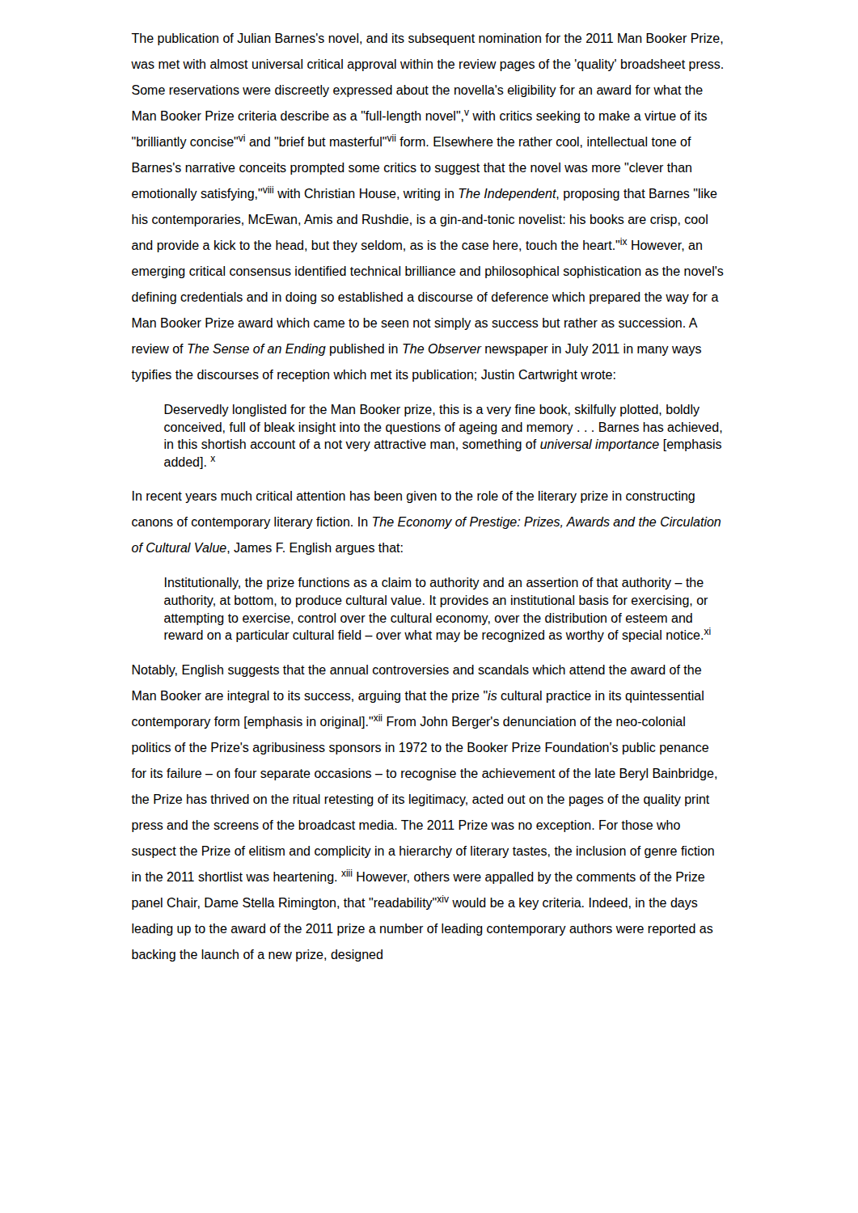The publication of Julian Barnes's novel, and its subsequent nomination for the 2011 Man Booker Prize, was met with almost universal critical approval within the review pages of the 'quality' broadsheet press. Some reservations were discreetly expressed about the novella's eligibility for an award for what the Man Booker Prize criteria describe as a "full-length novel",v with critics seeking to make a virtue of its "brilliantly concise"vi and "brief but masterful"vii form. Elsewhere the rather cool, intellectual tone of Barnes's narrative conceits prompted some critics to suggest that the novel was more "clever than emotionally satisfying,"viii with Christian House, writing in The Independent, proposing that Barnes "like his contemporaries, McEwan, Amis and Rushdie, is a gin-and-tonic novelist: his books are crisp, cool and provide a kick to the head, but they seldom, as is the case here, touch the heart."ix However, an emerging critical consensus identified technical brilliance and philosophical sophistication as the novel's defining credentials and in doing so established a discourse of deference which prepared the way for a Man Booker Prize award which came to be seen not simply as success but rather as succession. A review of The Sense of an Ending published in The Observer newspaper in July 2011 in many ways typifies the discourses of reception which met its publication; Justin Cartwright wrote:
Deservedly longlisted for the Man Booker prize, this is a very fine book, skilfully plotted, boldly conceived, full of bleak insight into the questions of ageing and memory . . . Barnes has achieved, in this shortish account of a not very attractive man, something of universal importance [emphasis added]. x
In recent years much critical attention has been given to the role of the literary prize in constructing canons of contemporary literary fiction. In The Economy of Prestige: Prizes, Awards and the Circulation of Cultural Value, James F. English argues that:
Institutionally, the prize functions as a claim to authority and an assertion of that authority – the authority, at bottom, to produce cultural value. It provides an institutional basis for exercising, or attempting to exercise, control over the cultural economy, over the distribution of esteem and reward on a particular cultural field – over what may be recognized as worthy of special notice.xi
Notably, English suggests that the annual controversies and scandals which attend the award of the Man Booker are integral to its success, arguing that the prize "is cultural practice in its quintessential contemporary form [emphasis in original]."xii From John Berger's denunciation of the neo-colonial politics of the Prize's agribusiness sponsors in 1972 to the Booker Prize Foundation's public penance for its failure – on four separate occasions – to recognise the achievement of the late Beryl Bainbridge, the Prize has thrived on the ritual retesting of its legitimacy, acted out on the pages of the quality print press and the screens of the broadcast media. The 2011 Prize was no exception. For those who suspect the Prize of elitism and complicity in a hierarchy of literary tastes, the inclusion of genre fiction in the 2011 shortlist was heartening. xiii However, others were appalled by the comments of the Prize panel Chair, Dame Stella Rimington, that "readability"xiv would be a key criteria. Indeed, in the days leading up to the award of the 2011 prize a number of leading contemporary authors were reported as backing the launch of a new prize, designed